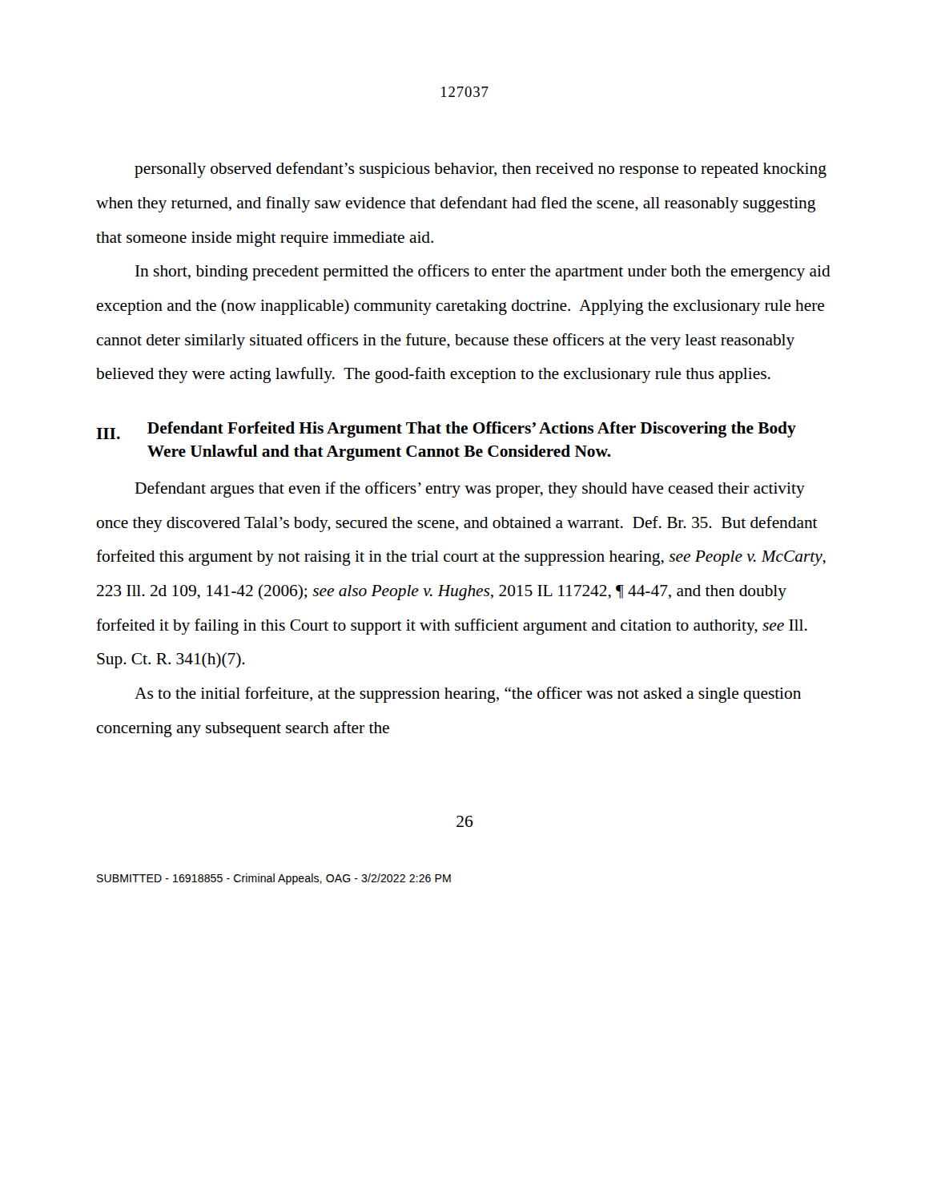127037
personally observed defendant’s suspicious behavior, then received no response to repeated knocking when they returned, and finally saw evidence that defendant had fled the scene, all reasonably suggesting that someone inside might require immediate aid.
In short, binding precedent permitted the officers to enter the apartment under both the emergency aid exception and the (now inapplicable) community caretaking doctrine. Applying the exclusionary rule here cannot deter similarly situated officers in the future, because these officers at the very least reasonably believed they were acting lawfully. The good-faith exception to the exclusionary rule thus applies.
III.
Defendant Forfeited His Argument That the Officers’ Actions After Discovering the Body Were Unlawful and that Argument Cannot Be Considered Now.
Defendant argues that even if the officers’ entry was proper, they should have ceased their activity once they discovered Talal’s body, secured the scene, and obtained a warrant. Def. Br. 35. But defendant forfeited this argument by not raising it in the trial court at the suppression hearing, see People v. McCarty, 223 Ill. 2d 109, 141-42 (2006); see also People v. Hughes, 2015 IL 117242, ¶ 44-47, and then doubly forfeited it by failing in this Court to support it with sufficient argument and citation to authority, see Ill. Sup. Ct. R. 341(h)(7).
As to the initial forfeiture, at the suppression hearing, “the officer was not asked a single question concerning any subsequent search after the
26
SUBMITTED - 16918855 - Criminal Appeals, OAG - 3/2/2022 2:26 PM